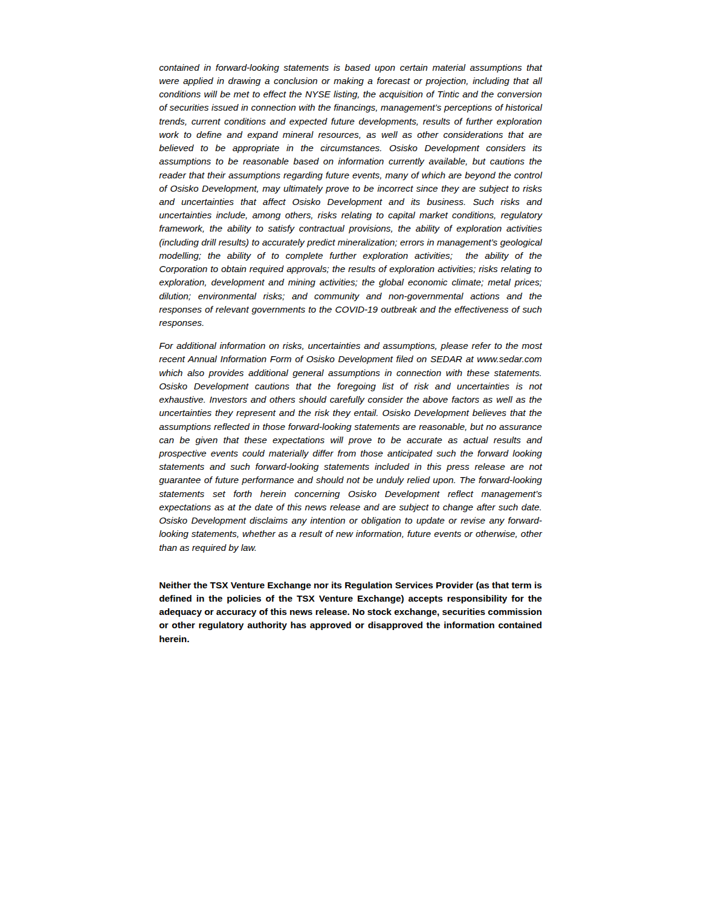contained in forward-looking statements is based upon certain material assumptions that were applied in drawing a conclusion or making a forecast or projection, including that all conditions will be met to effect the NYSE listing, the acquisition of Tintic and the conversion of securities issued in connection with the financings, management’s perceptions of historical trends, current conditions and expected future developments, results of further exploration work to define and expand mineral resources, as well as other considerations that are believed to be appropriate in the circumstances. Osisko Development considers its assumptions to be reasonable based on information currently available, but cautions the reader that their assumptions regarding future events, many of which are beyond the control of Osisko Development, may ultimately prove to be incorrect since they are subject to risks and uncertainties that affect Osisko Development and its business. Such risks and uncertainties include, among others, risks relating to capital market conditions, regulatory framework, the ability to satisfy contractual provisions, the ability of exploration activities (including drill results) to accurately predict mineralization; errors in management’s geological modelling; the ability of to complete further exploration activities; the ability of the Corporation to obtain required approvals; the results of exploration activities; risks relating to exploration, development and mining activities; the global economic climate; metal prices; dilution; environmental risks; and community and non-governmental actions and the responses of relevant governments to the COVID-19 outbreak and the effectiveness of such responses.
For additional information on risks, uncertainties and assumptions, please refer to the most recent Annual Information Form of Osisko Development filed on SEDAR at www.sedar.com which also provides additional general assumptions in connection with these statements. Osisko Development cautions that the foregoing list of risk and uncertainties is not exhaustive. Investors and others should carefully consider the above factors as well as the uncertainties they represent and the risk they entail. Osisko Development believes that the assumptions reflected in those forward-looking statements are reasonable, but no assurance can be given that these expectations will prove to be accurate as actual results and prospective events could materially differ from those anticipated such the forward looking statements and such forward-looking statements included in this press release are not guarantee of future performance and should not be unduly relied upon. The forward-looking statements set forth herein concerning Osisko Development reflect management’s expectations as at the date of this news release and are subject to change after such date. Osisko Development disclaims any intention or obligation to update or revise any forward-looking statements, whether as a result of new information, future events or otherwise, other than as required by law.
Neither the TSX Venture Exchange nor its Regulation Services Provider (as that term is defined in the policies of the TSX Venture Exchange) accepts responsibility for the adequacy or accuracy of this news release. No stock exchange, securities commission or other regulatory authority has approved or disapproved the information contained herein.